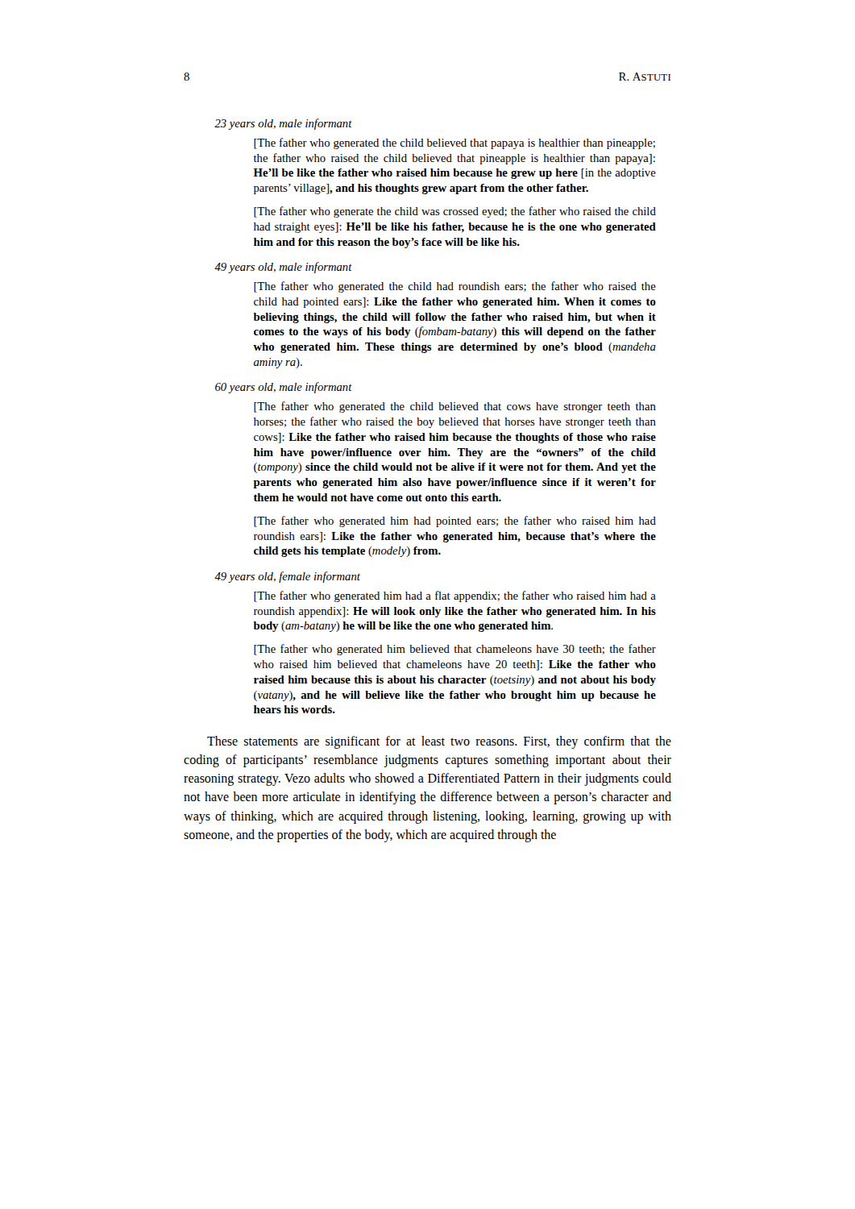8 R. ASTUTI
23 years old, male informant
[The father who generated the child believed that papaya is healthier than pineapple; the father who raised the child believed that pineapple is healthier than papaya]: He’ll be like the father who raised him because he grew up here [in the adoptive parents’ village], and his thoughts grew apart from the other father.
[The father who generate the child was crossed eyed; the father who raised the child had straight eyes]: He’ll be like his father, because he is the one who generated him and for this reason the boy’s face will be like his.
49 years old, male informant
[The father who generated the child had roundish ears; the father who raised the child had pointed ears]: Like the father who generated him. When it comes to believing things, the child will follow the father who raised him, but when it comes to the ways of his body (fombam-batany) this will depend on the father who generated him. These things are determined by one’s blood (mandeha aminy ra).
60 years old, male informant
[The father who generated the child believed that cows have stronger teeth than horses; the father who raised the boy believed that horses have stronger teeth than cows]: Like the father who raised him because the thoughts of those who raise him have power/influence over him. They are the “owners” of the child (tompony) since the child would not be alive if it were not for them. And yet the parents who generated him also have power/influence since if it weren’t for them he would not have come out onto this earth.
[The father who generated him had pointed ears; the father who raised him had roundish ears]: Like the father who generated him, because that’s where the child gets his template (modely) from.
49 years old, female informant
[The father who generated him had a flat appendix; the father who raised him had a roundish appendix]: He will look only like the father who generated him. In his body (am-batany) he will be like the one who generated him.
[The father who generated him believed that chameleons have 30 teeth; the father who raised him believed that chameleons have 20 teeth]: Like the father who raised him because this is about his character (toetsiny) and not about his body (vatany), and he will believe like the father who brought him up because he hears his words.
These statements are significant for at least two reasons. First, they confirm that the coding of participants’ resemblance judgments captures something important about their reasoning strategy. Vezo adults who showed a Differentiated Pattern in their judgments could not have been more articulate in identifying the difference between a person’s character and ways of thinking, which are acquired through listening, looking, learning, growing up with someone, and the properties of the body, which are acquired through the